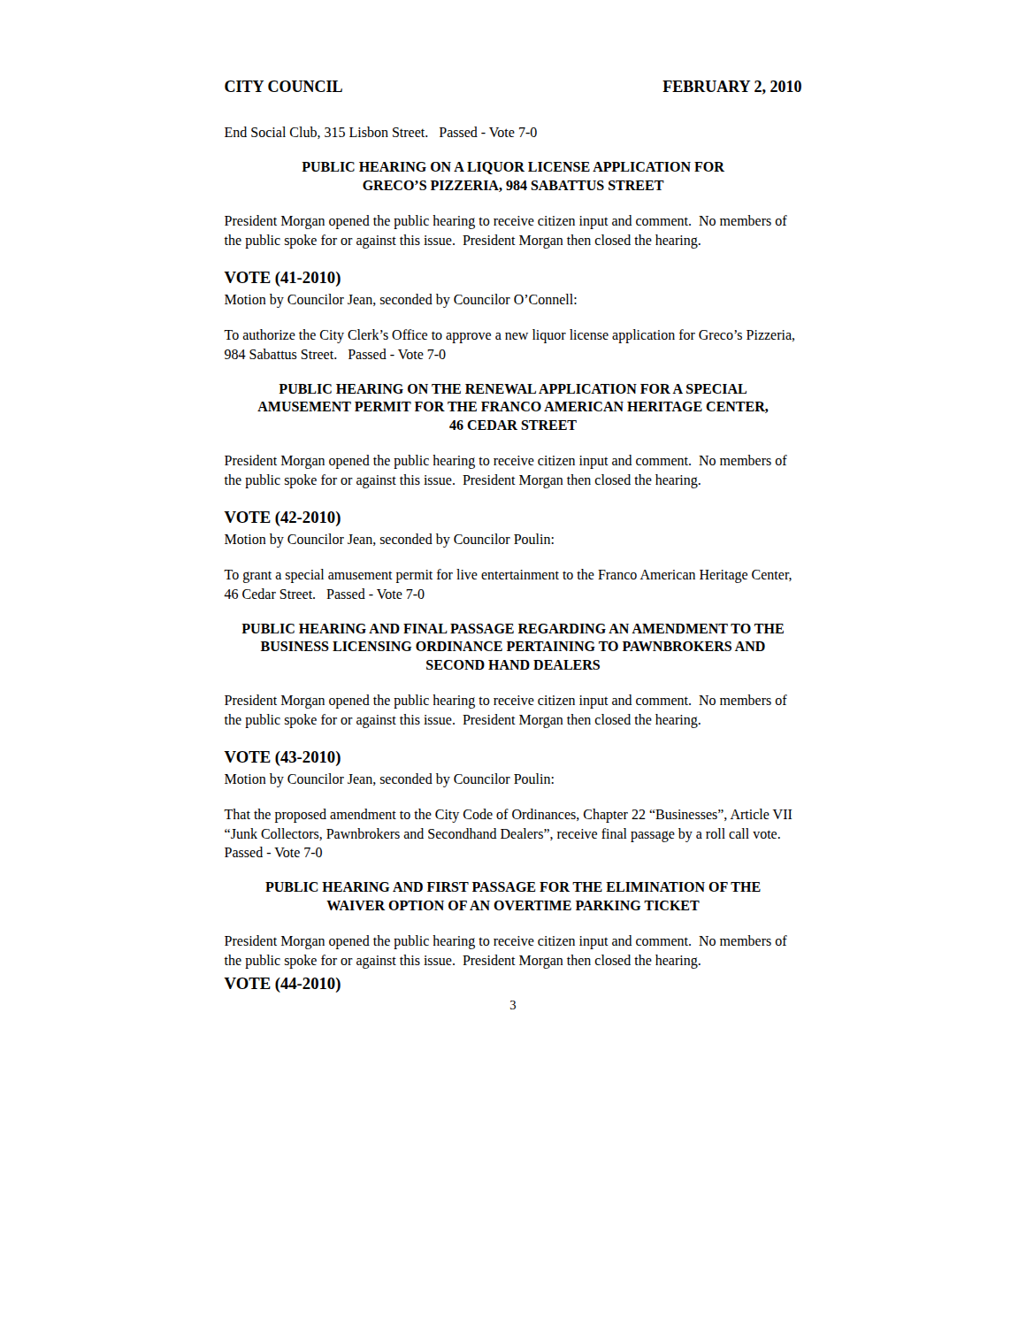CITY COUNCIL FEBRUARY 2, 2010
End Social Club, 315 Lisbon Street. Passed - Vote 7-0
Public Hearing on a Liquor License Application for
Greco’s Pizzeria, 984 Sabattus Street
President Morgan opened the public hearing to receive citizen input and comment. No members of the public spoke for or against this issue. President Morgan then closed the hearing.
VOTE (41-2010)
Motion by Councilor Jean, seconded by Councilor O’Connell:
To authorize the City Clerk’s Office to approve a new liquor license application for Greco’s Pizzeria, 984 Sabattus Street. Passed - Vote 7-0
Public Hearing on the Renewal Application for a Special
Amusement Permit for the Franco American Heritage Center,
46 Cedar Street
President Morgan opened the public hearing to receive citizen input and comment. No members of the public spoke for or against this issue. President Morgan then closed the hearing.
VOTE (42-2010)
Motion by Councilor Jean, seconded by Councilor Poulin:
To grant a special amusement permit for live entertainment to the Franco American Heritage Center, 46 Cedar Street. Passed - Vote 7-0
Public Hearing and Final Passage Regarding an Amendment to the
Business Licensing Ordinance Pertaining to Pawnbrokers and
Second Hand Dealers
President Morgan opened the public hearing to receive citizen input and comment. No members of the public spoke for or against this issue. President Morgan then closed the hearing.
VOTE (43-2010)
Motion by Councilor Jean, seconded by Councilor Poulin:
That the proposed amendment to the City Code of Ordinances, Chapter 22 “Businesses”, Article VII “Junk Collectors, Pawnbrokers and Secondhand Dealers”, receive final passage by a roll call vote. Passed - Vote 7-0
Public Hearing and First Passage for the Elimination of the
Waiver Option of an Overtime Parking Ticket
President Morgan opened the public hearing to receive citizen input and comment. No members of the public spoke for or against this issue. President Morgan then closed the hearing.
VOTE (44-2010)
3